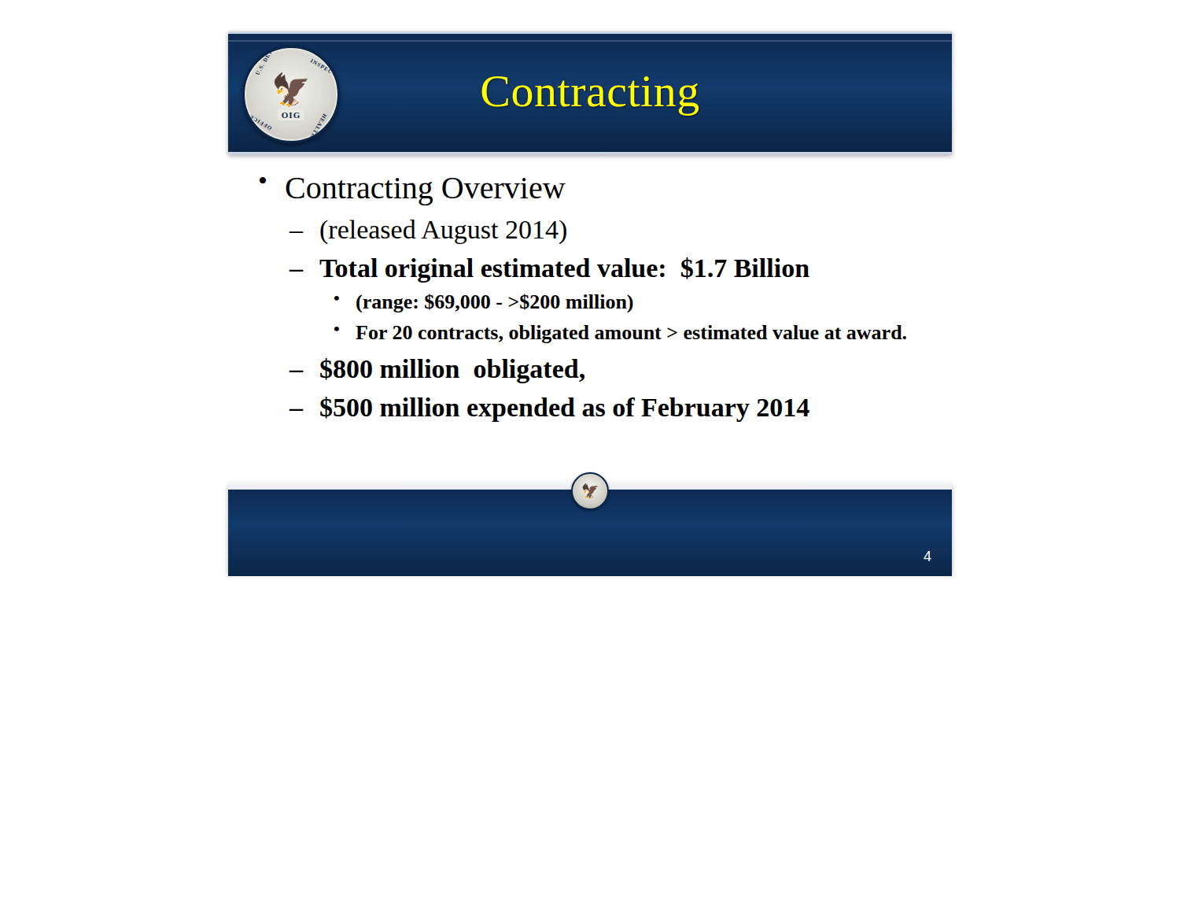Contracting
U.S. DEPARTMENT OF HEALTH & HUMAN SERVICES OFFICE OF INSPECTOR GENERAL
🦅
OIG
Contracting Overview
(released August 2014)
Total original estimated value: $1.7 Billion
(range: $69,000 - >$200 million)
For 20 contracts, obligated amount > estimated value at award.
$800 million obligated,
$500 million expended as of February 2014
4